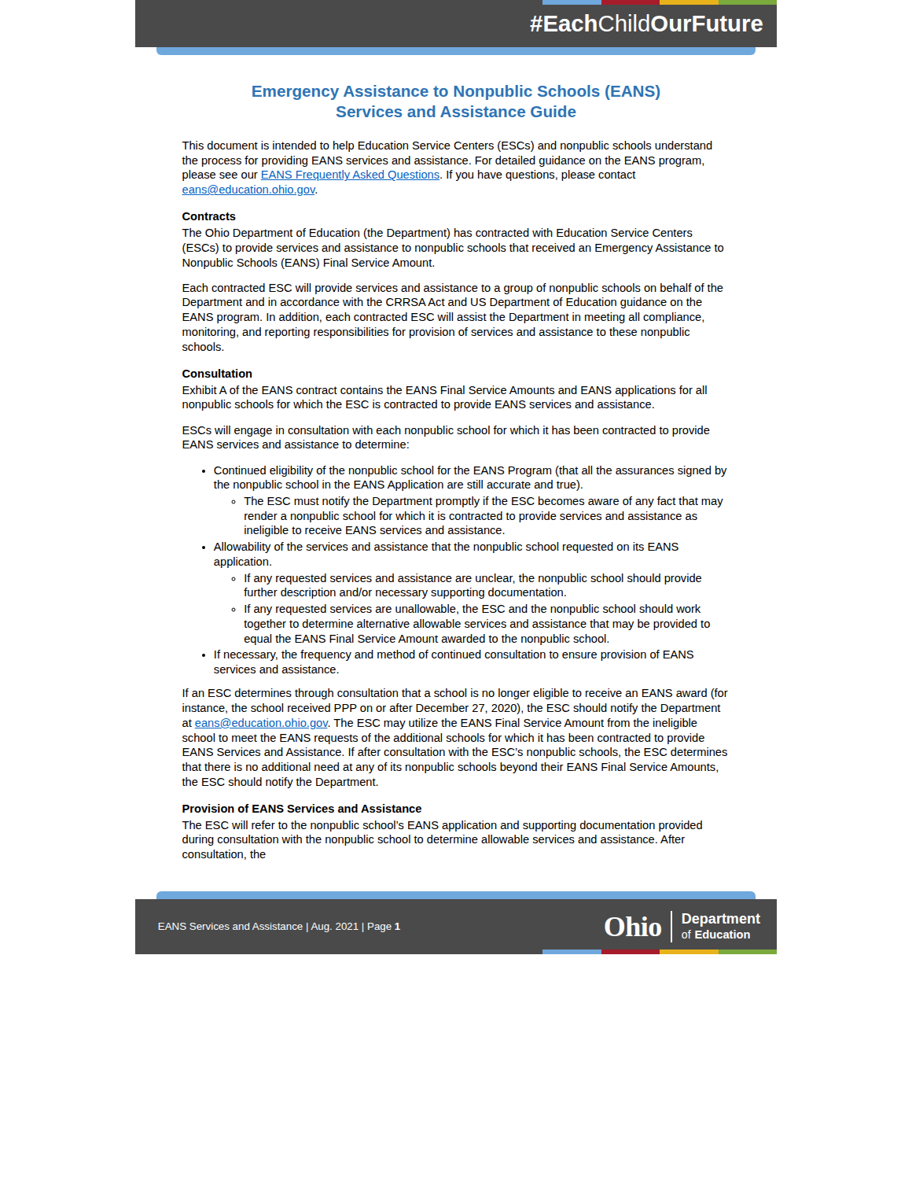#Each Child Our Future
Emergency Assistance to Nonpublic Schools (EANS)
Services and Assistance Guide
This document is intended to help Education Service Centers (ESCs) and nonpublic schools understand the process for providing EANS services and assistance. For detailed guidance on the EANS program, please see our EANS Frequently Asked Questions. If you have questions, please contact eans@education.ohio.gov.
Contracts
The Ohio Department of Education (the Department) has contracted with Education Service Centers (ESCs) to provide services and assistance to nonpublic schools that received an Emergency Assistance to Nonpublic Schools (EANS) Final Service Amount.
Each contracted ESC will provide services and assistance to a group of nonpublic schools on behalf of the Department and in accordance with the CRRSA Act and US Department of Education guidance on the EANS program. In addition, each contracted ESC will assist the Department in meeting all compliance, monitoring, and reporting responsibilities for provision of services and assistance to these nonpublic schools.
Consultation
Exhibit A of the EANS contract contains the EANS Final Service Amounts and EANS applications for all nonpublic schools for which the ESC is contracted to provide EANS services and assistance.
ESCs will engage in consultation with each nonpublic school for which it has been contracted to provide EANS services and assistance to determine:
Continued eligibility of the nonpublic school for the EANS Program (that all the assurances signed by the nonpublic school in the EANS Application are still accurate and true).
The ESC must notify the Department promptly if the ESC becomes aware of any fact that may render a nonpublic school for which it is contracted to provide services and assistance as ineligible to receive EANS services and assistance.
Allowability of the services and assistance that the nonpublic school requested on its EANS application.
If any requested services and assistance are unclear, the nonpublic school should provide further description and/or necessary supporting documentation.
If any requested services are unallowable, the ESC and the nonpublic school should work together to determine alternative allowable services and assistance that may be provided to equal the EANS Final Service Amount awarded to the nonpublic school.
If necessary, the frequency and method of continued consultation to ensure provision of EANS services and assistance.
If an ESC determines through consultation that a school is no longer eligible to receive an EANS award (for instance, the school received PPP on or after December 27, 2020), the ESC should notify the Department at eans@education.ohio.gov. The ESC may utilize the EANS Final Service Amount from the ineligible school to meet the EANS requests of the additional schools for which it has been contracted to provide EANS Services and Assistance. If after consultation with the ESC’s nonpublic schools, the ESC determines that there is no additional need at any of its nonpublic schools beyond their EANS Final Service Amounts, the ESC should notify the Department.
Provision of EANS Services and Assistance
The ESC will refer to the nonpublic school’s EANS application and supporting documentation provided during consultation with the nonpublic school to determine allowable services and assistance. After consultation, the
EANS Services and Assistance | Aug. 2021 | Page 1
Ohio
Department
of Education